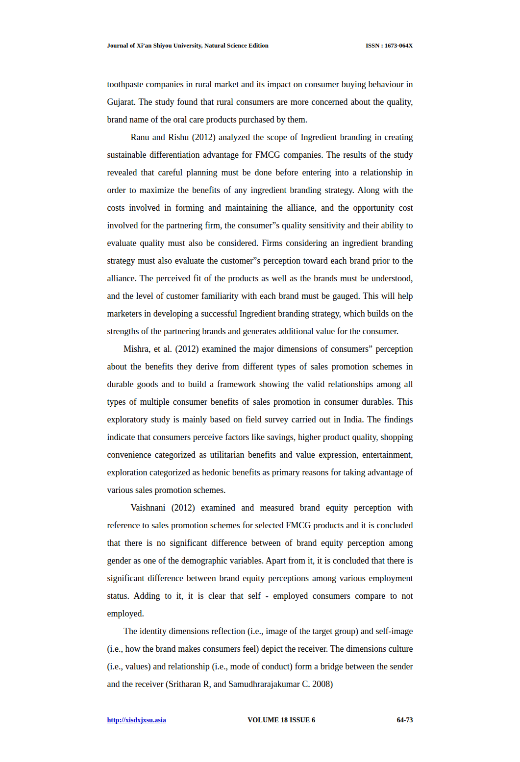Journal of Xi’an Shiyou University, Natural Science Edition
ISSN : 1673-064X
toothpaste companies in rural market and its impact on consumer buying behaviour in Gujarat. The study found that rural consumers are more concerned about the quality, brand name of the oral care products purchased by them.
Ranu and Rishu (2012) analyzed the scope of Ingredient branding in creating sustainable differentiation advantage for FMCG companies. The results of the study revealed that careful planning must be done before entering into a relationship in order to maximize the benefits of any ingredient branding strategy. Along with the costs involved in forming and maintaining the alliance, and the opportunity cost involved for the partnering firm, the consumer”s quality sensitivity and their ability to evaluate quality must also be considered. Firms considering an ingredient branding strategy must also evaluate the customer”s perception toward each brand prior to the alliance. The perceived fit of the products as well as the brands must be understood, and the level of customer familiarity with each brand must be gauged. This will help marketers in developing a successful Ingredient branding strategy, which builds on the strengths of the partnering brands and generates additional value for the consumer.
Mishra, et al. (2012) examined the major dimensions of consumers” perception about the benefits they derive from different types of sales promotion schemes in durable goods and to build a framework showing the valid relationships among all types of multiple consumer benefits of sales promotion in consumer durables. This exploratory study is mainly based on field survey carried out in India. The findings indicate that consumers perceive factors like savings, higher product quality, shopping convenience categorized as utilitarian benefits and value expression, entertainment, exploration categorized as hedonic benefits as primary reasons for taking advantage of various sales promotion schemes.
Vaishnani (2012) examined and measured brand equity perception with reference to sales promotion schemes for selected FMCG products and it is concluded that there is no significant difference between of brand equity perception among gender as one of the demographic variables. Apart from it, it is concluded that there is significant difference between brand equity perceptions among various employment status. Adding to it, it is clear that self - employed consumers compare to not employed.
The identity dimensions reflection (i.e., image of the target group) and self-image (i.e., how the brand makes consumers feel) depict the receiver. The dimensions culture (i.e., values) and relationship (i.e., mode of conduct) form a bridge between the sender and the receiver (Sritharan R, and Samudhrarajakumar C. 2008)
http://xisdxjxsu.asia
VOLUME 18 ISSUE 6
64-73